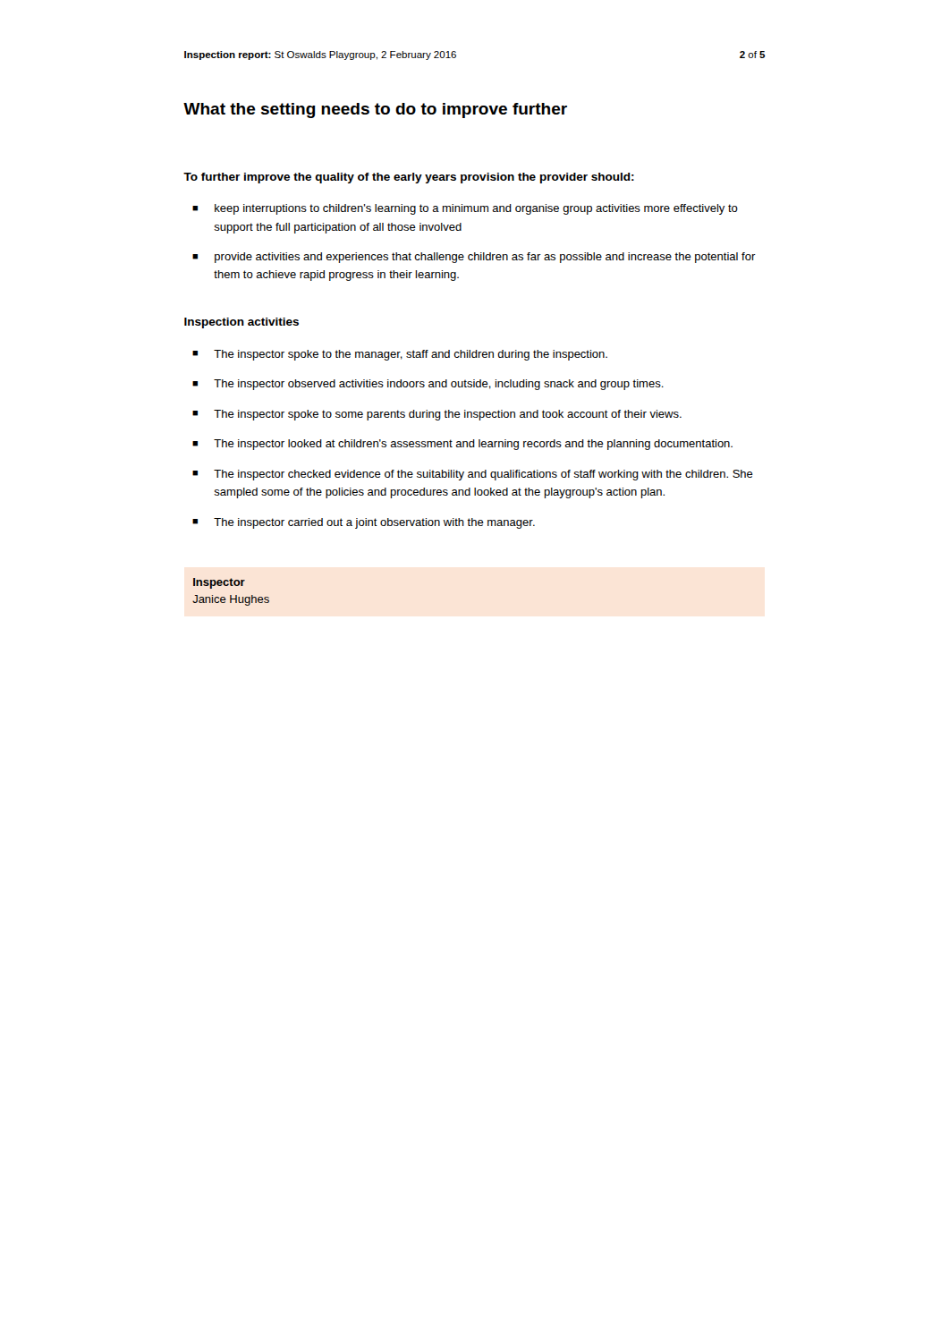Inspection report: St Oswalds Playgroup, 2 February 2016
2 of 5
What the setting needs to do to improve further
To further improve the quality of the early years provision the provider should:
keep interruptions to children's learning to a minimum and organise group activities more effectively to support the full participation of all those involved
provide activities and experiences that challenge children as far as possible and increase the potential for them to achieve rapid progress in their learning.
Inspection activities
The inspector spoke to the manager, staff and children during the inspection.
The inspector observed activities indoors and outside, including snack and group times.
The inspector spoke to some parents during the inspection and took account of their views.
The inspector looked at children's assessment and learning records and the planning documentation.
The inspector checked evidence of the suitability and qualifications of staff working with the children. She sampled some of the policies and procedures and looked at the playgroup's action plan.
The inspector carried out a joint observation with the manager.
Inspector
Janice Hughes